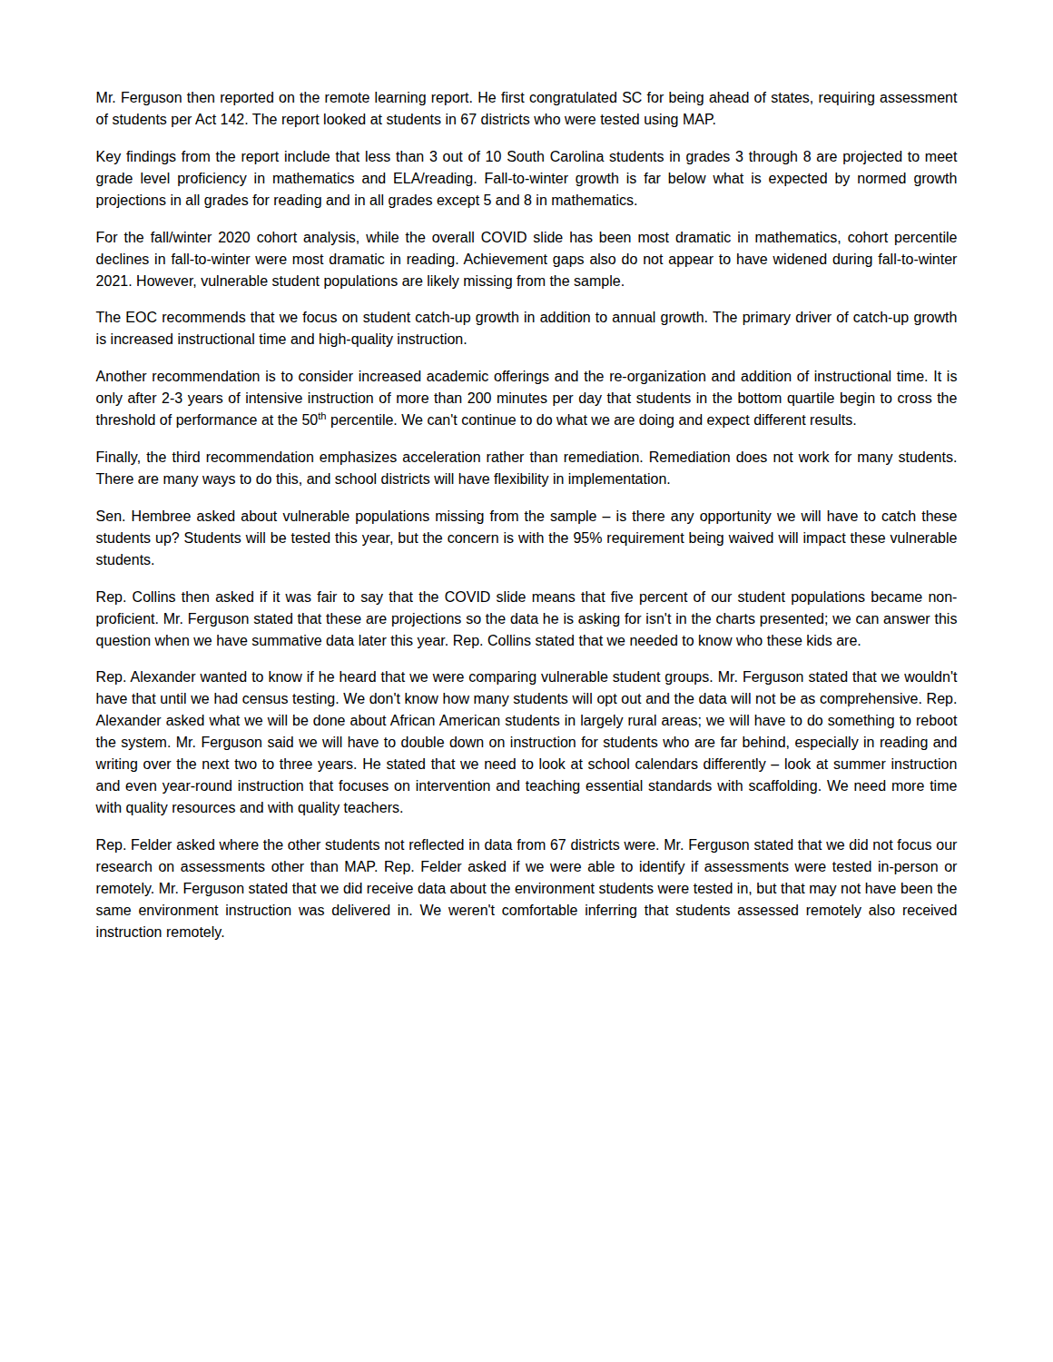Mr. Ferguson then reported on the remote learning report. He first congratulated SC for being ahead of states, requiring assessment of students per Act 142. The report looked at students in 67 districts who were tested using MAP.
Key findings from the report include that less than 3 out of 10 South Carolina students in grades 3 through 8 are projected to meet grade level proficiency in mathematics and ELA/reading. Fall-to-winter growth is far below what is expected by normed growth projections in all grades for reading and in all grades except 5 and 8 in mathematics.
For the fall/winter 2020 cohort analysis, while the overall COVID slide has been most dramatic in mathematics, cohort percentile declines in fall-to-winter were most dramatic in reading. Achievement gaps also do not appear to have widened during fall-to-winter 2021. However, vulnerable student populations are likely missing from the sample.
The EOC recommends that we focus on student catch-up growth in addition to annual growth. The primary driver of catch-up growth is increased instructional time and high-quality instruction.
Another recommendation is to consider increased academic offerings and the re-organization and addition of instructional time. It is only after 2-3 years of intensive instruction of more than 200 minutes per day that students in the bottom quartile begin to cross the threshold of performance at the 50th percentile. We can't continue to do what we are doing and expect different results.
Finally, the third recommendation emphasizes acceleration rather than remediation. Remediation does not work for many students. There are many ways to do this, and school districts will have flexibility in implementation.
Sen. Hembree asked about vulnerable populations missing from the sample – is there any opportunity we will have to catch these students up? Students will be tested this year, but the concern is with the 95% requirement being waived will impact these vulnerable students.
Rep. Collins then asked if it was fair to say that the COVID slide means that five percent of our student populations became non-proficient. Mr. Ferguson stated that these are projections so the data he is asking for isn't in the charts presented; we can answer this question when we have summative data later this year. Rep. Collins stated that we needed to know who these kids are.
Rep. Alexander wanted to know if he heard that we were comparing vulnerable student groups. Mr. Ferguson stated that we wouldn't have that until we had census testing. We don't know how many students will opt out and the data will not be as comprehensive. Rep. Alexander asked what we will be done about African American students in largely rural areas; we will have to do something to reboot the system. Mr. Ferguson said we will have to double down on instruction for students who are far behind, especially in reading and writing over the next two to three years. He stated that we need to look at school calendars differently – look at summer instruction and even year-round instruction that focuses on intervention and teaching essential standards with scaffolding. We need more time with quality resources and with quality teachers.
Rep. Felder asked where the other students not reflected in data from 67 districts were. Mr. Ferguson stated that we did not focus our research on assessments other than MAP. Rep. Felder asked if we were able to identify if assessments were tested in-person or remotely. Mr. Ferguson stated that we did receive data about the environment students were tested in, but that may not have been the same environment instruction was delivered in. We weren't comfortable inferring that students assessed remotely also received instruction remotely.